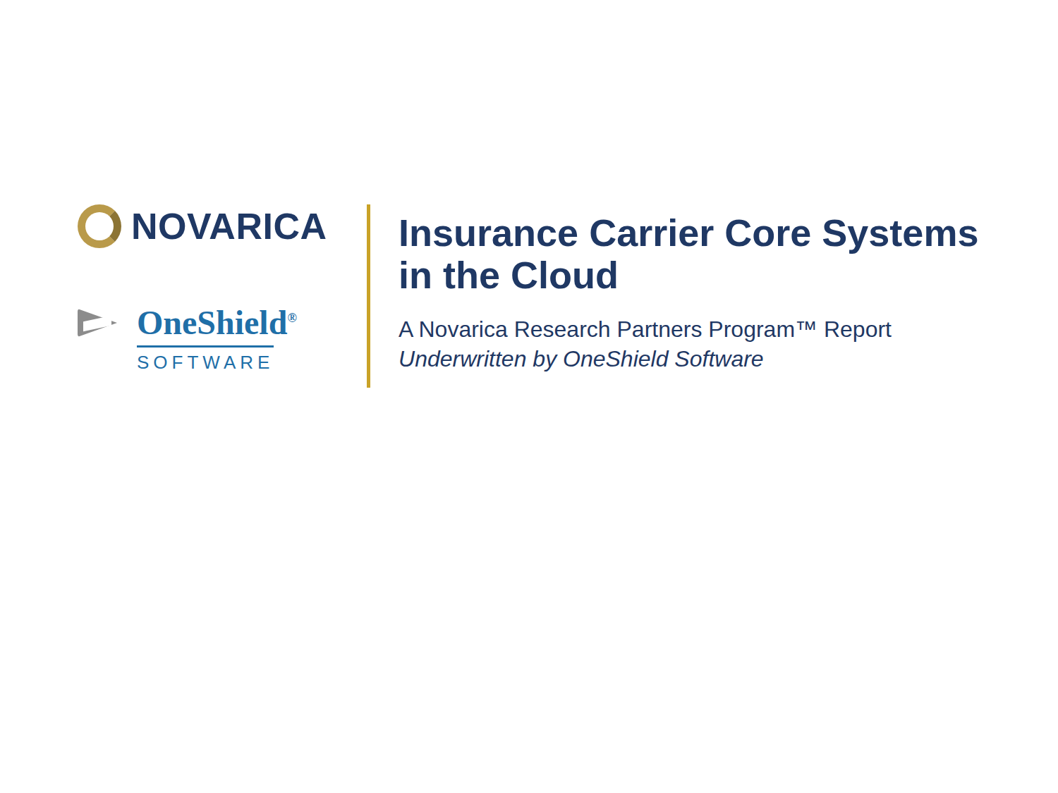NOVARICA
OneShield®
SOFTWARE
Insurance Carrier Core Systems in the Cloud
A Novarica Research Partners Program™ Report
Underwritten by OneShield Software